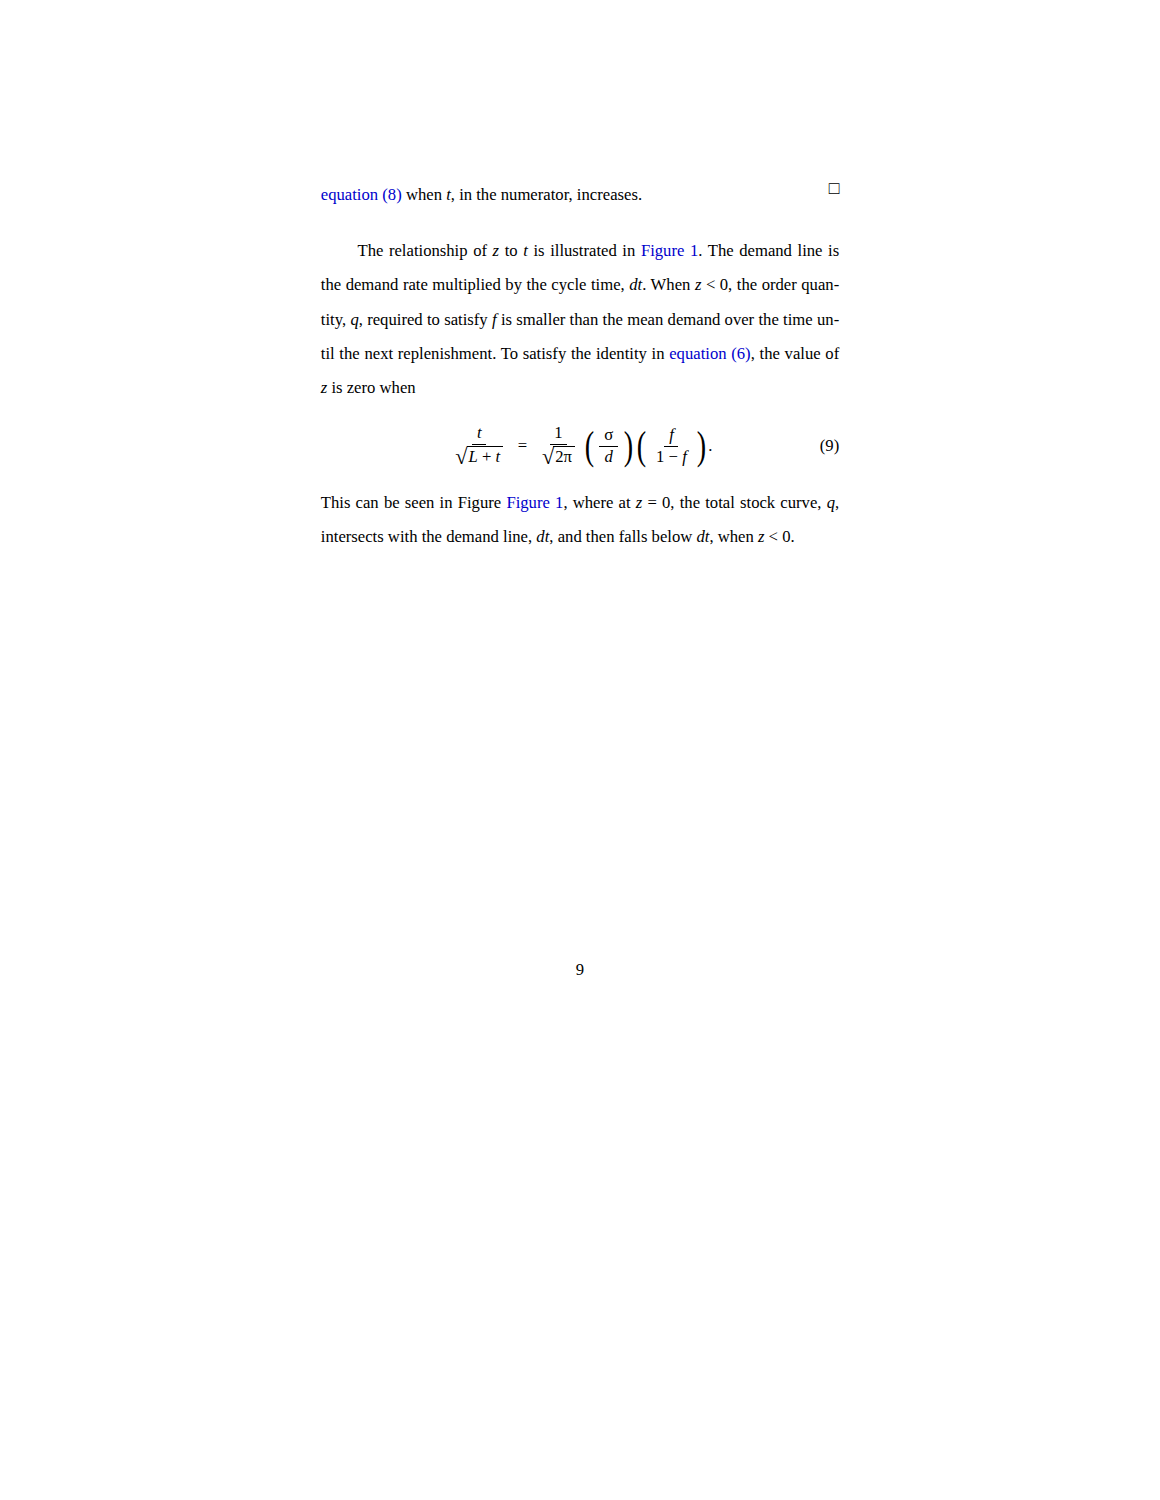□equation (8) when t, in the numerator, increases.
The relationship of z to t is illustrated in Figure 1. The demand line is the demand rate multiplied by the cycle time, dt. When z < 0, the order quantity, q, required to satisfy f is smaller than the mean demand over the time until the next replenishment. To satisfy the identity in equation (6), the value of z is zero when
t √L + t = 1 √2π ( σ d ) ( f 1 − f ) .
(9)
This can be seen in Figure Figure 1, where at z = 0, the total stock curve, q, intersects with the demand line, dt, and then falls below dt, when z < 0.
9